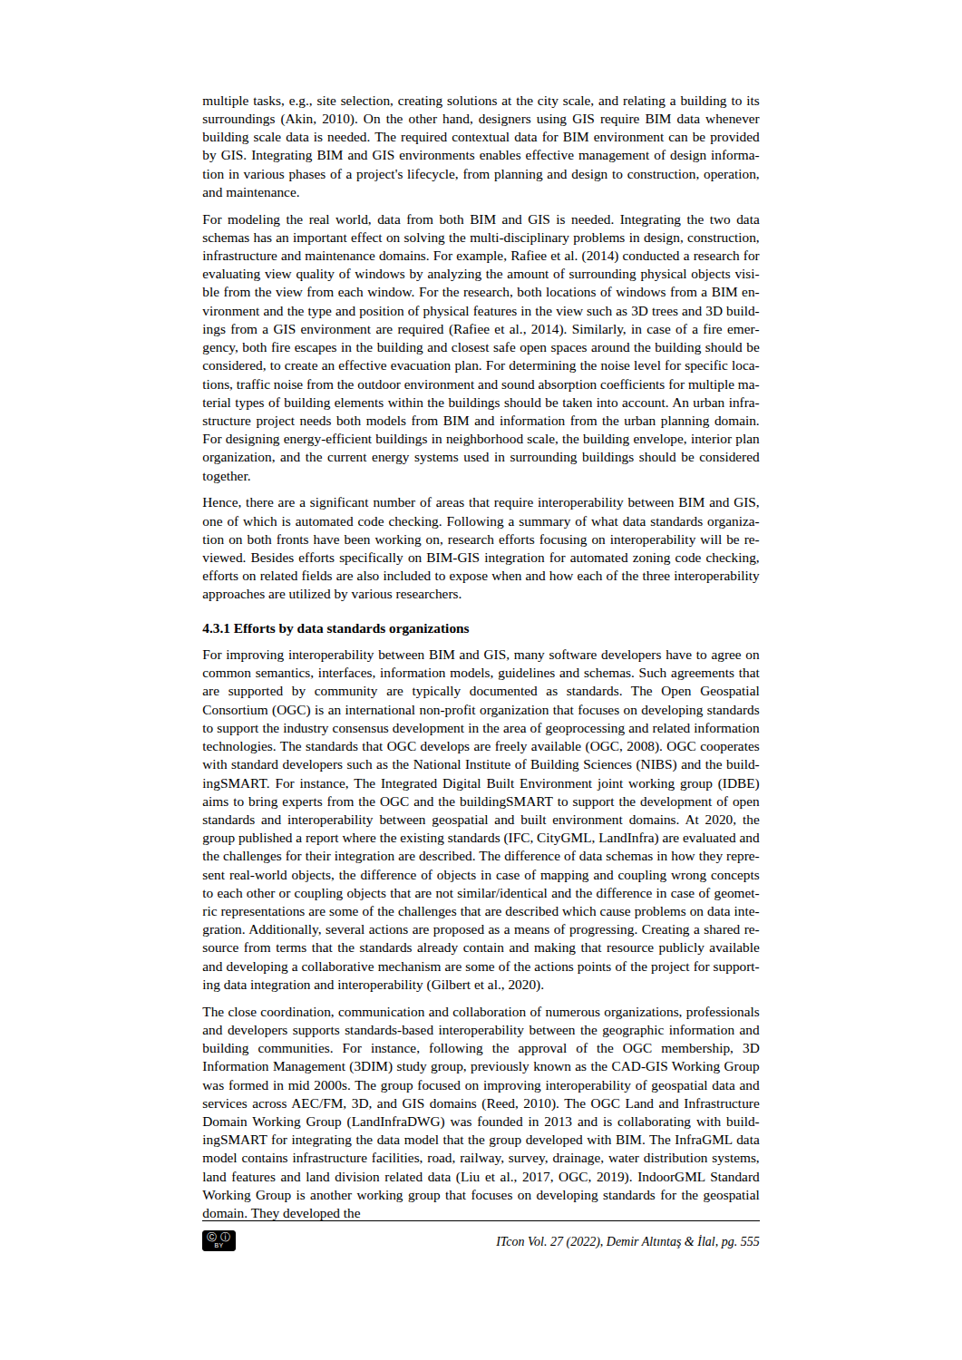multiple tasks, e.g., site selection, creating solutions at the city scale, and relating a building to its surroundings (Akin, 2010). On the other hand, designers using GIS require BIM data whenever building scale data is needed. The required contextual data for BIM environment can be provided by GIS. Integrating BIM and GIS environments enables effective management of design information in various phases of a project's lifecycle, from planning and design to construction, operation, and maintenance.
For modeling the real world, data from both BIM and GIS is needed. Integrating the two data schemas has an important effect on solving the multi-disciplinary problems in design, construction, infrastructure and maintenance domains. For example, Rafiee et al. (2014) conducted a research for evaluating view quality of windows by analyzing the amount of surrounding physical objects visible from the view from each window. For the research, both locations of windows from a BIM environment and the type and position of physical features in the view such as 3D trees and 3D buildings from a GIS environment are required (Rafiee et al., 2014). Similarly, in case of a fire emergency, both fire escapes in the building and closest safe open spaces around the building should be considered, to create an effective evacuation plan. For determining the noise level for specific locations, traffic noise from the outdoor environment and sound absorption coefficients for multiple material types of building elements within the buildings should be taken into account. An urban infrastructure project needs both models from BIM and information from the urban planning domain. For designing energy-efficient buildings in neighborhood scale, the building envelope, interior plan organization, and the current energy systems used in surrounding buildings should be considered together.
Hence, there are a significant number of areas that require interoperability between BIM and GIS, one of which is automated code checking. Following a summary of what data standards organization on both fronts have been working on, research efforts focusing on interoperability will be reviewed. Besides efforts specifically on BIM-GIS integration for automated zoning code checking, efforts on related fields are also included to expose when and how each of the three interoperability approaches are utilized by various researchers.
4.3.1 Efforts by data standards organizations
For improving interoperability between BIM and GIS, many software developers have to agree on common semantics, interfaces, information models, guidelines and schemas. Such agreements that are supported by community are typically documented as standards. The Open Geospatial Consortium (OGC) is an international non-profit organization that focuses on developing standards to support the industry consensus development in the area of geoprocessing and related information technologies. The standards that OGC develops are freely available (OGC, 2008). OGC cooperates with standard developers such as the National Institute of Building Sciences (NIBS) and the buildingSMART. For instance, The Integrated Digital Built Environment joint working group (IDBE) aims to bring experts from the OGC and the buildingSMART to support the development of open standards and interoperability between geospatial and built environment domains. At 2020, the group published a report where the existing standards (IFC, CityGML, LandInfra) are evaluated and the challenges for their integration are described. The difference of data schemas in how they represent real-world objects, the difference of objects in case of mapping and coupling wrong concepts to each other or coupling objects that are not similar/identical and the difference in case of geometric representations are some of the challenges that are described which cause problems on data integration. Additionally, several actions are proposed as a means of progressing. Creating a shared resource from terms that the standards already contain and making that resource publicly available and developing a collaborative mechanism are some of the actions points of the project for supporting data integration and interoperability (Gilbert et al., 2020).
The close coordination, communication and collaboration of numerous organizations, professionals and developers supports standards-based interoperability between the geographic information and building communities. For instance, following the approval of the OGC membership, 3D Information Management (3DIM) study group, previously known as the CAD-GIS Working Group was formed in mid 2000s. The group focused on improving interoperability of geospatial data and services across AEC/FM, 3D, and GIS domains (Reed, 2010). The OGC Land and Infrastructure Domain Working Group (LandInfraDWG) was founded in 2013 and is collaborating with buildingSMART for integrating the data model that the group developed with BIM. The InfraGML data model contains infrastructure facilities, road, railway, survey, drainage, water distribution systems, land features and land division related data (Liu et al., 2017, OGC, 2019). IndoorGML Standard Working Group is another working group that focuses on developing standards for the geospatial domain. They developed the
Ⓒ ⓘBY ITcon Vol. 27 (2022), Demir Altıntaş & İlal, pg. 555